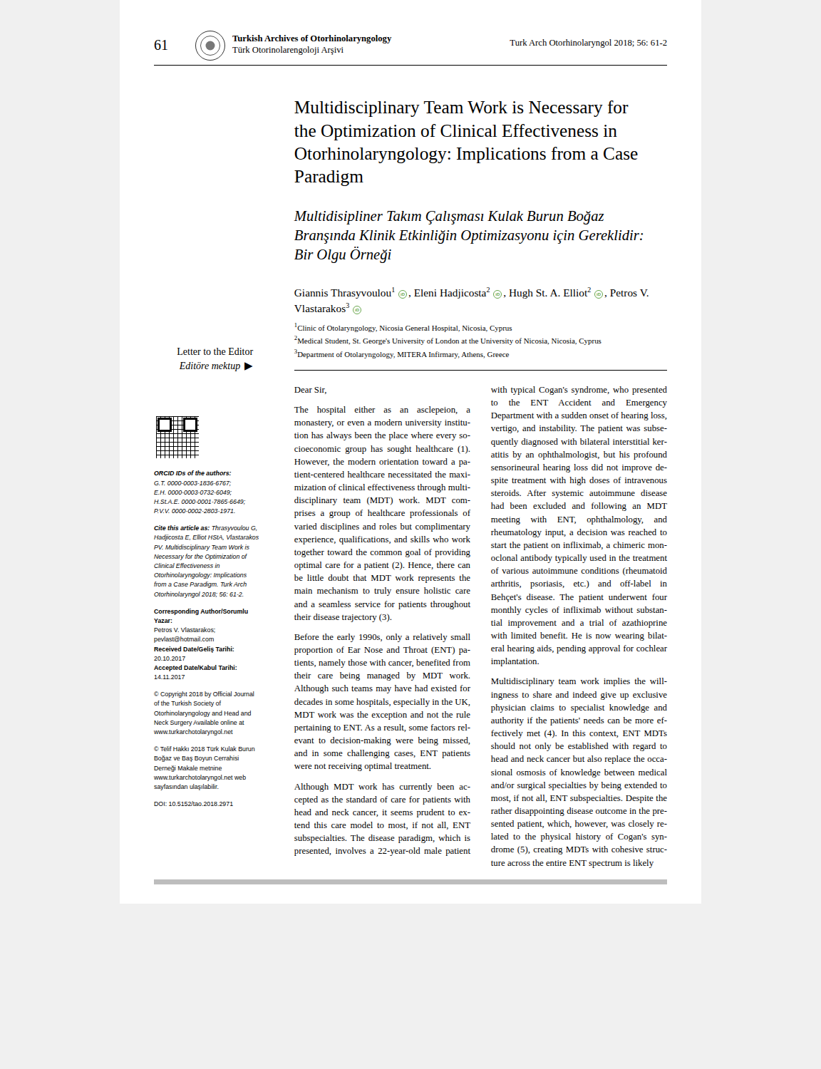61
Turkish Archives of Otorhinolaryngology
Türk Otorinolarengoloji Arşivi
Turk Arch Otorhinolaryngol 2018; 56: 61-2
Multidisciplinary Team Work is Necessary for
the Optimization of Clinical Effectiveness in
Otorhinolaryngology: Implications from a Case Paradigm
Multidisipliner Takım Çalışması Kulak Burun Boğaz
Branşında Klinik Etkinliğin Optimizasyonu için Gereklidir:
Bir Olgu Örneği
Giannis Thrasyvoulou1 , Eleni Hadjicosta2 , Hugh St. A. Elliot2 , Petros V. Vlastarakos3
1Clinic of Otolaryngology, Nicosia General Hospital, Nicosia, Cyprus
2Medical Student, St. George's University of London at the University of Nicosia, Nicosia, Cyprus
3Department of Otolaryngology, MITERA Infirmary, Athens, Greece
Letter to the Editor
Editöre mektup▶
ORCID IDs of the authors:
G.T. 0000-0003-1836-6767;
E.H. 0000-0003-0732-6049;
H.St.A.E. 0000-0001-7865-6649;
P.V.V. 0000-0002-2803-1971.
Cite this article as: Thrasyvoulou G, Hadjicosta E, Elliot HStA, Vlastarakos PV. Multidisciplinary Team Work is Necessary for the Optimization of Clinical Effectiveness in Otorhinolaryngology: Implications from a Case Paradigm. Turk Arch Otorhinolaryngol 2018; 56: 61-2.
Corresponding Author/Sorumlu Yazar:
Petros V. Vlastarakos; pevlast@hotmail.com
Received Date/Geliş Tarihi: 20.10.2017
Accepted Date/Kabul Tarihi: 14.11.2017
© Copyright 2018 by Official Journal of the Turkish Society of Otorhinolaryngology and Head and Neck Surgery Available online at www.turkarchotolaryngol.net
© Telif Hakkı 2018 Türk Kulak Burun Boğaz ve Baş Boyun Cerrahisi Derneği Makale metnine www.turkarchotolaryngol.net web sayfasından ulaşılabilir.
DOI: 10.5152/tao.2018.2971
Dear Sir,
The hospital either as an asclepeion, a monastery, or even a modern university institution has always been the place where every socioeconomic group has sought healthcare (1). However, the modern orientation toward a patient-centered healthcare necessitated the maximization of clinical effectiveness through multidisciplinary team (MDT) work. MDT comprises a group of healthcare professionals of varied disciplines and roles but complimentary experience, qualifications, and skills who work together toward the common goal of providing optimal care for a patient (2). Hence, there can be little doubt that MDT work represents the main mechanism to truly ensure holistic care and a seamless service for patients throughout their disease trajectory (3).
Before the early 1990s, only a relatively small proportion of Ear Nose and Throat (ENT) patients, namely those with cancer, benefited from their care being managed by MDT work. Although such teams may have had existed for decades in some hospitals, especially in the UK, MDT work was the exception and not the rule pertaining to ENT. As a result, some factors relevant to decision-making were being missed, and in some challenging cases, ENT patients were not receiving optimal treatment.
Although MDT work has currently been accepted as the standard of care for patients with head and neck cancer, it seems prudent to extend this care model to most, if not all, ENT subspecialties. The disease paradigm, which is presented, involves a 22-year-old male patient with typical Cogan's syndrome, who presented to the ENT Accident and Emergency Department with a sudden onset of hearing loss, vertigo, and instability. The patient was subsequently diagnosed with bilateral interstitial keratitis by an ophthalmologist, but his profound sensorineural hearing loss did not improve despite treatment with high doses of intravenous steroids. After systemic autoimmune disease had been excluded and following an MDT meeting with ENT, ophthalmology, and rheumatology input, a decision was reached to start the patient on infliximab, a chimeric monoclonal antibody typically used in the treatment of various autoimmune conditions (rheumatoid arthritis, psoriasis, etc.) and off-label in Behçet's disease. The patient underwent four monthly cycles of infliximab without substantial improvement and a trial of azathioprine with limited benefit. He is now wearing bilateral hearing aids, pending approval for cochlear implantation.
Multidisciplinary team work implies the willingness to share and indeed give up exclusive physician claims to specialist knowledge and authority if the patients' needs can be more effectively met (4). In this context, ENT MDTs should not only be established with regard to head and neck cancer but also replace the occasional osmosis of knowledge between medical and/or surgical specialties by being extended to most, if not all, ENT subspecialties. Despite the rather disappointing disease outcome in the presented patient, which, however, was closely related to the physical history of Cogan's syndrome (5), creating MDTs with cohesive structure across the entire ENT spectrum is likely